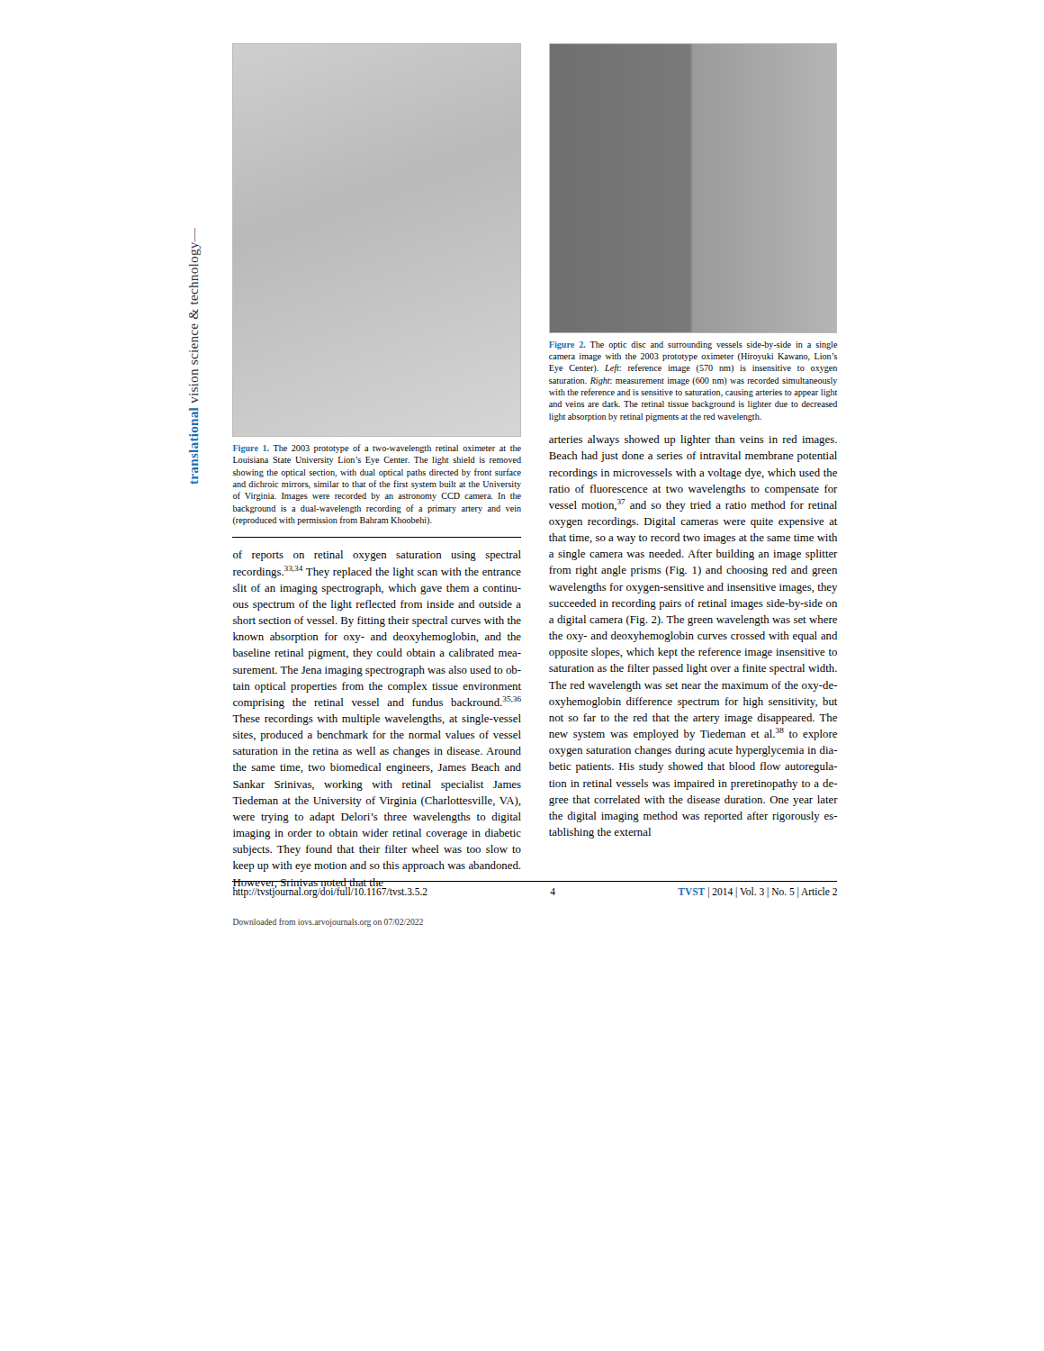translational vision science & technology—
Figure 1. The 2003 prototype of a two-wavelength retinal oximeter at the Louisiana State University Lion’s Eye Center. The light shield is removed showing the optical section, with dual optical paths directed by front surface and dichroic mirrors, similar to that of the first system built at the University of Virginia. Images were recorded by an astronomy CCD camera. In the background is a dual-wavelength recording of a primary artery and vein (reproduced with permission from Bahram Khoobehi).
of reports on retinal oxygen saturation using spectral recordings.33,34 They replaced the light scan with the entrance slit of an imaging spectrograph, which gave them a continuous spectrum of the light reflected from inside and outside a short section of vessel. By fitting their spectral curves with the known absorption for oxy- and deoxyhemoglobin, and the baseline retinal pigment, they could obtain a calibrated measurement. The Jena imaging spectrograph was also used to obtain optical properties from the complex tissue environment comprising the retinal vessel and fundus backround.35,36 These recordings with multiple wavelengths, at single-vessel sites, produced a benchmark for the normal values of vessel saturation in the retina as well as changes in disease. Around the same time, two biomedical engineers, James Beach and Sankar Srinivas, working with retinal specialist James Tiedeman at the University of Virginia (Charlottesville, VA), were trying to adapt Delori’s three wavelengths to digital imaging in order to obtain wider retinal coverage in diabetic subjects. They found that their filter wheel was too slow to keep up with eye motion and so this approach was abandoned. However, Srinivas noted that the
Figure 2. The optic disc and surrounding vessels side-by-side in a single camera image with the 2003 prototype oximeter (Hiroyuki Kawano, Lion’s Eye Center). Left: reference image (570 nm) is insensitive to oxygen saturation. Right: measurement image (600 nm) was recorded simultaneously with the reference and is sensitive to saturation, causing arteries to appear light and veins are dark. The retinal tissue background is lighter due to decreased light absorption by retinal pigments at the red wavelength.
arteries always showed up lighter than veins in red images. Beach had just done a series of intravital membrane potential recordings in microvessels with a voltage dye, which used the ratio of fluorescence at two wavelengths to compensate for vessel motion,37 and so they tried a ratio method for retinal oxygen recordings. Digital cameras were quite expensive at that time, so a way to record two images at the same time with a single camera was needed. After building an image splitter from right angle prisms (Fig. 1) and choosing red and green wavelengths for oxygen-sensitive and insensitive images, they succeeded in recording pairs of retinal images side-by-side on a digital camera (Fig. 2). The green wavelength was set where the oxy- and deoxyhemoglobin curves crossed with equal and opposite slopes, which kept the reference image insensitive to saturation as the filter passed light over a finite spectral width. The red wavelength was set near the maximum of the oxy-deoxyhemoglobin difference spectrum for high sensitivity, but not so far to the red that the artery image disappeared. The new system was employed by Tiedeman et al.38 to explore oxygen saturation changes during acute hyperglycemia in diabetic patients. His study showed that blood flow autoregulation in retinal vessels was impaired in preretinopathy to a degree that correlated with the disease duration. One year later the digital imaging method was reported after rigorously establishing the external
http://tvstjournal.org/doi/full/10.1167/tvst.3.5.2
4
TVST | 2014 | Vol. 3 | No. 5 | Article 2
Downloaded from iovs.arvojournals.org on 07/02/2022